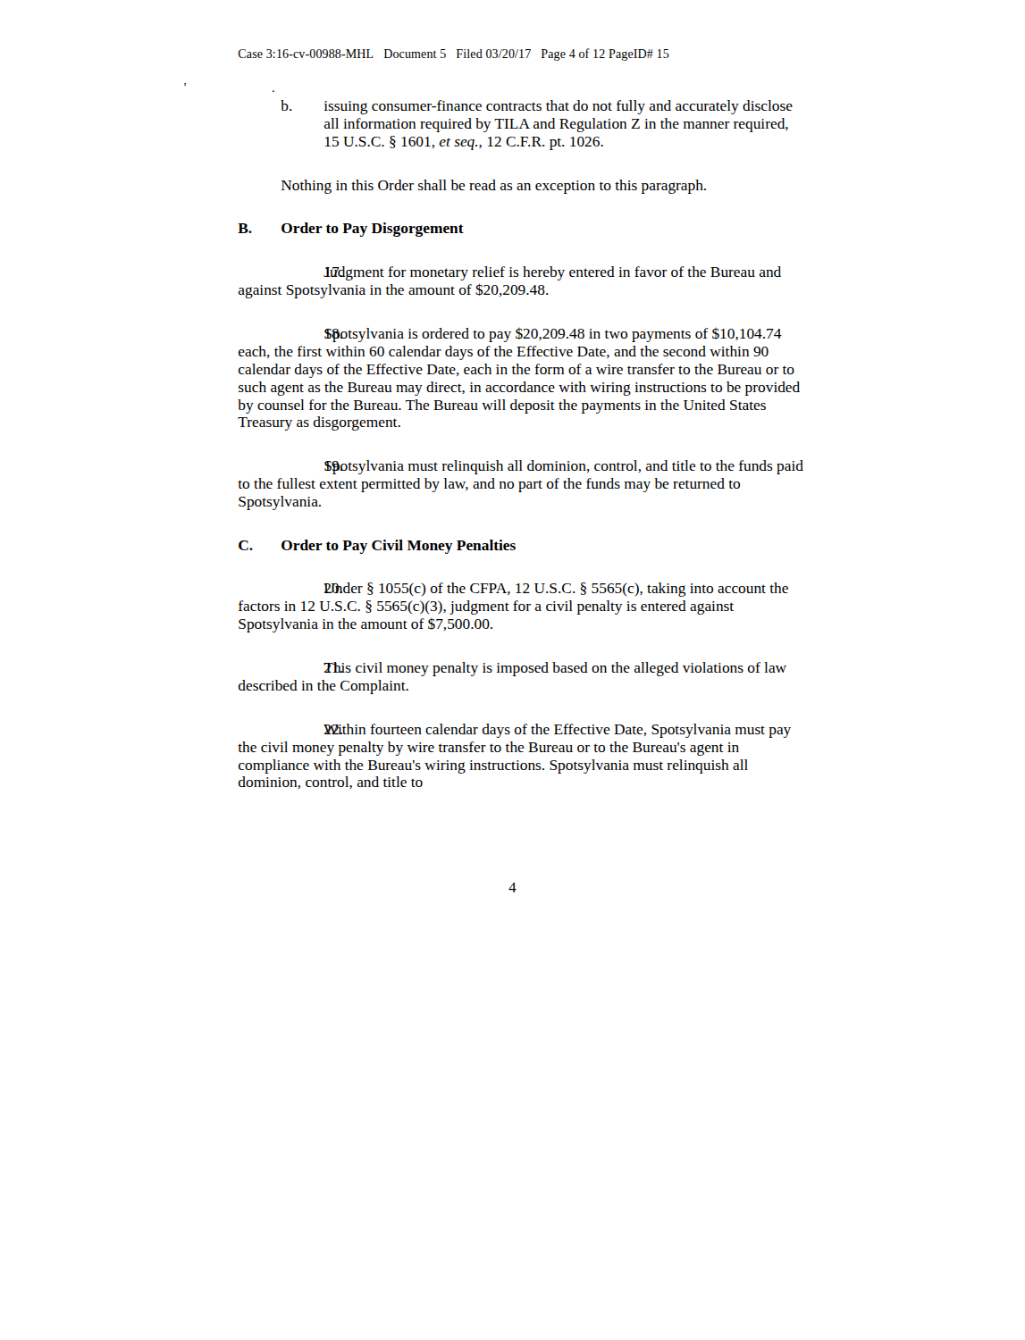Case 3:16-cv-00988-MHL Document 5 Filed 03/20/17 Page 4 of 12 PageID# 15
' .
b. issuing consumer-finance contracts that do not fully and accurately disclose all information required by TILA and Regulation Z in the manner required, 15 U.S.C. § 1601, et seq., 12 C.F.R. pt. 1026.
Nothing in this Order shall be read as an exception to this paragraph.
B. Order to Pay Disgorgement
17. Judgment for monetary relief is hereby entered in favor of the Bureau and against Spotsylvania in the amount of $20,209.48.
18. Spotsylvania is ordered to pay $20,209.48 in two payments of $10,104.74 each, the first within 60 calendar days of the Effective Date, and the second within 90 calendar days of the Effective Date, each in the form of a wire transfer to the Bureau or to such agent as the Bureau may direct, in accordance with wiring instructions to be provided by counsel for the Bureau. The Bureau will deposit the payments in the United States Treasury as disgorgement.
19. Spotsylvania must relinquish all dominion, control, and title to the funds paid to the fullest extent permitted by law, and no part of the funds may be returned to Spotsylvania.
C. Order to Pay Civil Money Penalties
20. Under § 1055(c) of the CFPA, 12 U.S.C. § 5565(c), taking into account the factors in 12 U.S.C. § 5565(c)(3), judgment for a civil penalty is entered against Spotsylvania in the amount of $7,500.00.
21. This civil money penalty is imposed based on the alleged violations of law described in the Complaint.
22. Within fourteen calendar days of the Effective Date, Spotsylvania must pay the civil money penalty by wire transfer to the Bureau or to the Bureau's agent in compliance with the Bureau's wiring instructions. Spotsylvania must relinquish all dominion, control, and title to
4